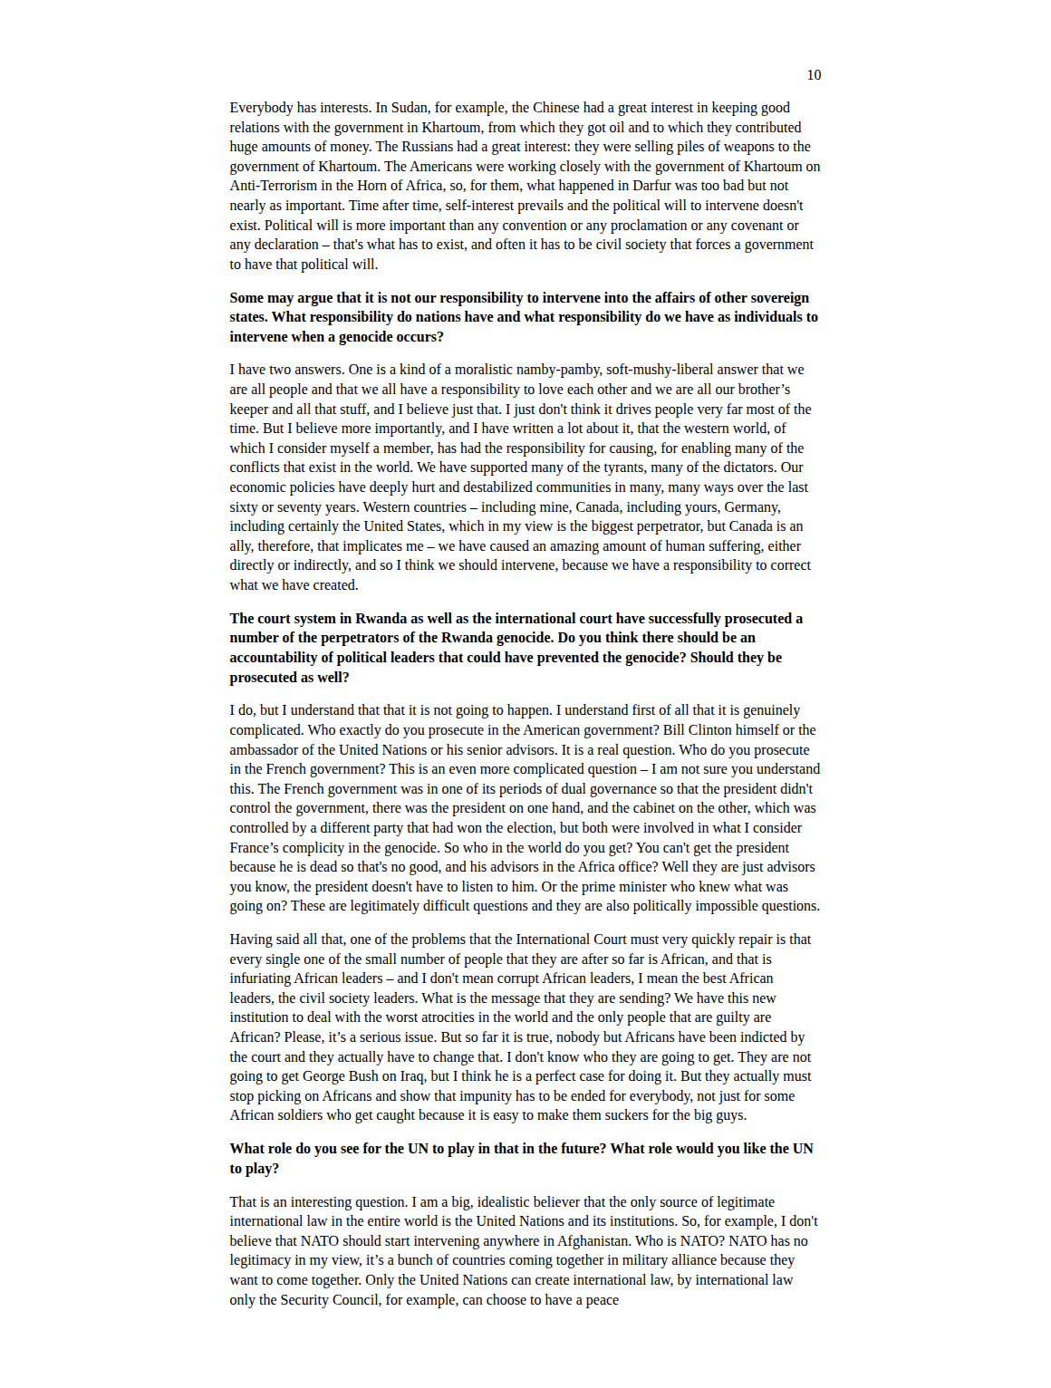10
Everybody has interests. In Sudan, for example, the Chinese had a great interest in keeping good relations with the government in Khartoum, from which they got oil and to which they contributed huge amounts of money. The Russians had a great interest: they were selling piles of weapons to the government of Khartoum. The Americans were working closely with the government of Khartoum on Anti-Terrorism in the Horn of Africa, so, for them, what happened in Darfur was too bad but not nearly as important. Time after time, self-interest prevails and the political will to intervene doesn't exist. Political will is more important than any convention or any proclamation or any covenant or any declaration – that's what has to exist, and often it has to be civil society that forces a government to have that political will.
Some may argue that it is not our responsibility to intervene into the affairs of other sovereign states. What responsibility do nations have and what responsibility do we have as individuals to intervene when a genocide occurs?
I have two answers. One is a kind of a moralistic namby-pamby, soft-mushy-liberal answer that we are all people and that we all have a responsibility to love each other and we are all our brother’s keeper and all that stuff, and I believe just that. I just don't think it drives people very far most of the time. But I believe more importantly, and I have written a lot about it, that the western world, of which I consider myself a member, has had the responsibility for causing, for enabling many of the conflicts that exist in the world. We have supported many of the tyrants, many of the dictators. Our economic policies have deeply hurt and destabilized communities in many, many ways over the last sixty or seventy years. Western countries – including mine, Canada, including yours, Germany, including certainly the United States, which in my view is the biggest perpetrator, but Canada is an ally, therefore, that implicates me – we have caused an amazing amount of human suffering, either directly or indirectly, and so I think we should intervene, because we have a responsibility to correct what we have created.
The court system in Rwanda as well as the international court have successfully prosecuted a number of the perpetrators of the Rwanda genocide. Do you think there should be an accountability of political leaders that could have prevented the genocide? Should they be prosecuted as well?
I do, but I understand that that it is not going to happen. I understand first of all that it is genuinely complicated. Who exactly do you prosecute in the American government? Bill Clinton himself or the ambassador of the United Nations or his senior advisors. It is a real question. Who do you prosecute in the French government? This is an even more complicated question – I am not sure you understand this. The French government was in one of its periods of dual governance so that the president didn't control the government, there was the president on one hand, and the cabinet on the other, which was controlled by a different party that had won the election, but both were involved in what I consider France’s complicity in the genocide. So who in the world do you get? You can't get the president because he is dead so that's no good, and his advisors in the Africa office? Well they are just advisors you know, the president doesn't have to listen to him. Or the prime minister who knew what was going on? These are legitimately difficult questions and they are also politically impossible questions.
Having said all that, one of the problems that the International Court must very quickly repair is that every single one of the small number of people that they are after so far is African, and that is infuriating African leaders – and I don't mean corrupt African leaders, I mean the best African leaders, the civil society leaders. What is the message that they are sending? We have this new institution to deal with the worst atrocities in the world and the only people that are guilty are African? Please, it’s a serious issue. But so far it is true, nobody but Africans have been indicted by the court and they actually have to change that. I don't know who they are going to get. They are not going to get George Bush on Iraq, but I think he is a perfect case for doing it. But they actually must stop picking on Africans and show that impunity has to be ended for everybody, not just for some African soldiers who get caught because it is easy to make them suckers for the big guys.
What role do you see for the UN to play in that in the future? What role would you like the UN to play?
That is an interesting question. I am a big, idealistic believer that the only source of legitimate international law in the entire world is the United Nations and its institutions. So, for example, I don't believe that NATO should start intervening anywhere in Afghanistan. Who is NATO? NATO has no legitimacy in my view, it’s a bunch of countries coming together in military alliance because they want to come together. Only the United Nations can create international law, by international law only the Security Council, for example, can choose to have a peace